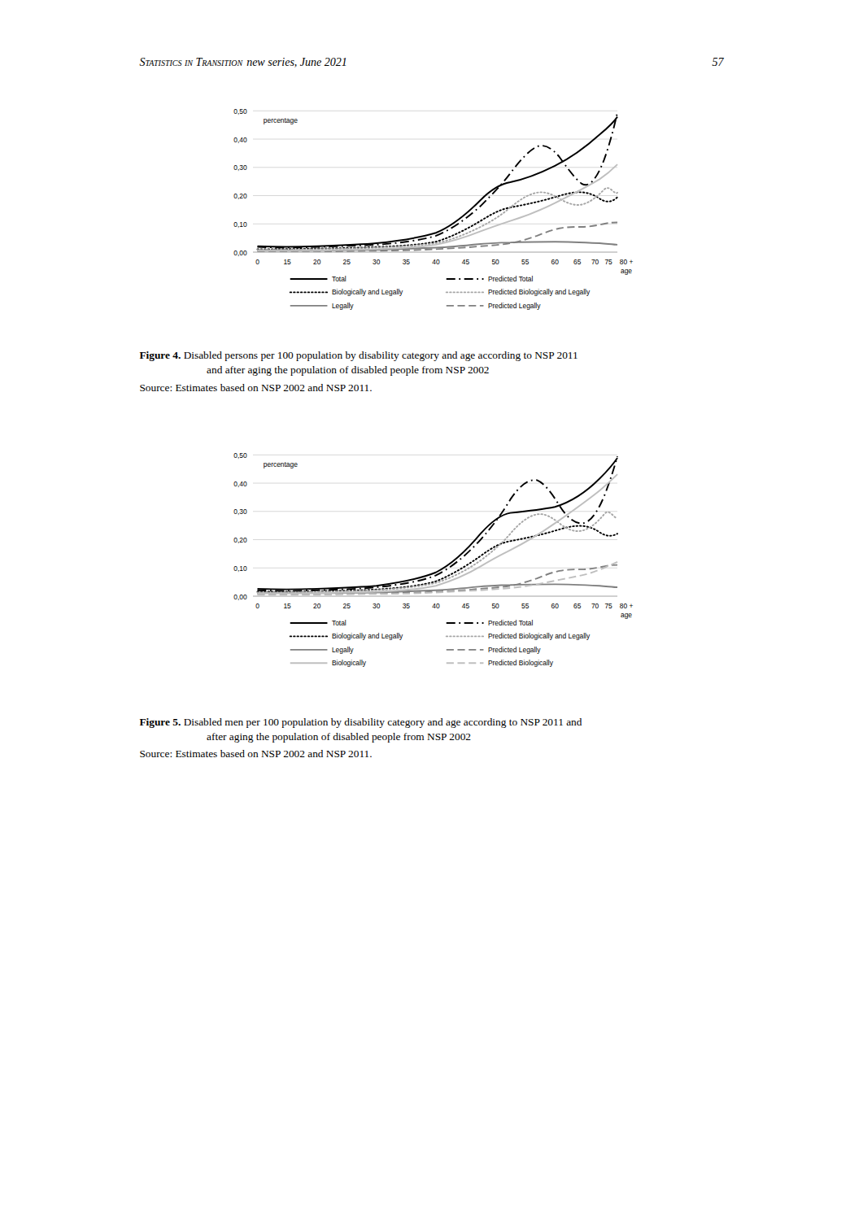Statistics in Transition new series, June 2021 57
0,50 0,40 0,30 0,20 0,10 0,00 percentage 0 15 20 25 30 35 40 45 50 55 60 65 70 75 80 + age Total Predicted Total Biologically and Legally Predicted Biologically and Legally Legally Predicted Legally
Figure 4. Disabled persons per 100 population by disability category and age according to NSP 2011 and after aging the population of disabled people from NSP 2002
Source: Estimates based on NSP 2002 and NSP 2011.
0,50 0,40 0,30 0,20 0,10 0,00 percentage 0 15 20 25 30 35 40 45 50 55 60 65 70 75 80 + age Total Predicted Total Biologically and Legally Predicted Biologically and Legally Legally Predicted Legally Biologically Predicted Biologically
Figure 5. Disabled men per 100 population by disability category and age according to NSP 2011 and after aging the population of disabled people from NSP 2002
Source: Estimates based on NSP 2002 and NSP 2011.